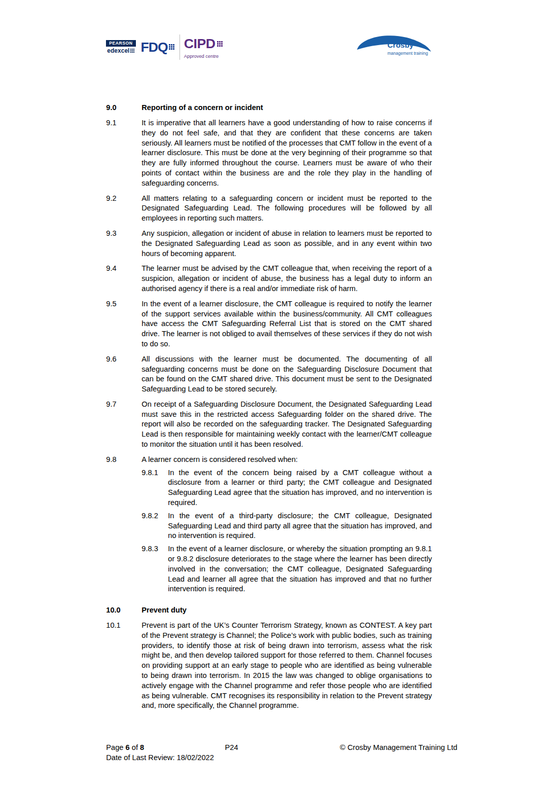PEARSON
edexcel
FDQ
CIPD
Approved centre
Crosby management training
9.0 Reporting of a concern or incident
9.1
It is imperative that all learners have a good understanding of how to raise concerns if they do not feel safe, and that they are confident that these concerns are taken seriously. All learners must be notified of the processes that CMT follow in the event of a learner disclosure. This must be done at the very beginning of their programme so that they are fully informed throughout the course. Learners must be aware of who their points of contact within the business are and the role they play in the handling of safeguarding concerns.
9.2
All matters relating to a safeguarding concern or incident must be reported to the Designated Safeguarding Lead. The following procedures will be followed by all employees in reporting such matters.
9.3
Any suspicion, allegation or incident of abuse in relation to learners must be reported to the Designated Safeguarding Lead as soon as possible, and in any event within two hours of becoming apparent.
9.4
The learner must be advised by the CMT colleague that, when receiving the report of a suspicion, allegation or incident of abuse, the business has a legal duty to inform an authorised agency if there is a real and/or immediate risk of harm.
9.5
In the event of a learner disclosure, the CMT colleague is required to notify the learner of the support services available within the business/community. All CMT colleagues have access the CMT Safeguarding Referral List that is stored on the CMT shared drive. The learner is not obliged to avail themselves of these services if they do not wish to do so.
9.6
All discussions with the learner must be documented. The documenting of all safeguarding concerns must be done on the Safeguarding Disclosure Document that can be found on the CMT shared drive. This document must be sent to the Designated Safeguarding Lead to be stored securely.
9.7
On receipt of a Safeguarding Disclosure Document, the Designated Safeguarding Lead must save this in the restricted access Safeguarding folder on the shared drive. The report will also be recorded on the safeguarding tracker. The Designated Safeguarding Lead is then responsible for maintaining weekly contact with the learner/CMT colleague to monitor the situation until it has been resolved.
9.8
A learner concern is considered resolved when:
9.8.1 In the event of the concern being raised by a CMT colleague without a disclosure from a learner or third party; the CMT colleague and Designated Safeguarding Lead agree that the situation has improved, and no intervention is required.
9.8.2 In the event of a third-party disclosure; the CMT colleague, Designated Safeguarding Lead and third party all agree that the situation has improved, and no intervention is required.
9.8.3 In the event of a learner disclosure, or whereby the situation prompting an 9.8.1 or 9.8.2 disclosure deteriorates to the stage where the learner has been directly involved in the conversation; the CMT colleague, Designated Safeguarding Lead and learner all agree that the situation has improved and that no further intervention is required.
10.0 Prevent duty
10.1
Prevent is part of the UK’s Counter Terrorism Strategy, known as CONTEST. A key part of the Prevent strategy is Channel; the Police’s work with public bodies, such as training providers, to identify those at risk of being drawn into terrorism, assess what the risk might be, and then develop tailored support for those referred to them. Channel focuses on providing support at an early stage to people who are identified as being vulnerable to being drawn into terrorism. In 2015 the law was changed to oblige organisations to actively engage with the Channel programme and refer those people who are identified as being vulnerable. CMT recognises its responsibility in relation to the Prevent strategy and, more specifically, the Channel programme.
Page 6 of 8
Date of Last Review: 18/02/2022
P24
© Crosby Management Training Ltd